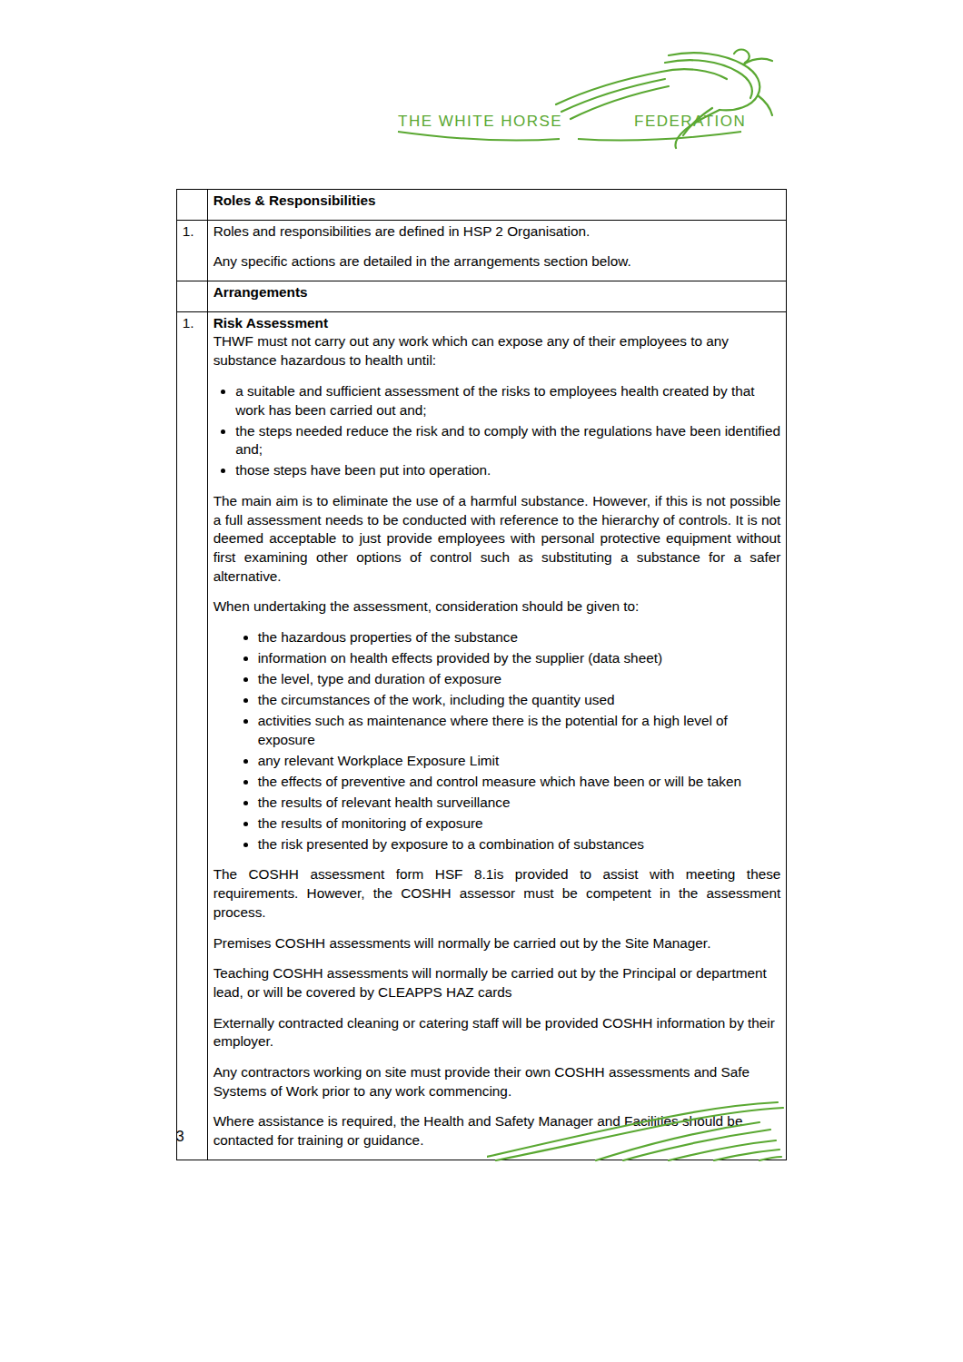THE WHITE HORSE FEDERATION
| | Roles & Responsibilities |
| 1. | Roles and responsibilities are defined in HSP 2 Organisation. Any specific actions are detailed in the arrangements section below. |
| | Arrangements |
| 1. | Risk Assessment THWF must not carry out any work which can expose any of their employees to any substance hazardous to health until: a suitable and sufficient assessment of the risks to employees health created by that work has been carried out and; the steps needed reduce the risk and to comply with the regulations have been identified and; those steps have been put into operation. The main aim is to eliminate the use of a harmful substance. However, if this is not possible a full assessment needs to be conducted with reference to the hierarchy of controls. It is not deemed acceptable to just provide employees with personal protective equipment without first examining other options of control such as substituting a substance for a safer alternative. When undertaking the assessment, consideration should be given to: the hazardous properties of the substance information on health effects provided by the supplier (data sheet) the level, type and duration of exposure the circumstances of the work, including the quantity used activities such as maintenance where there is the potential for a high level of exposure any relevant Workplace Exposure Limit the effects of preventive and control measure which have been or will be taken the results of relevant health surveillance the results of monitoring of exposure the risk presented by exposure to a combination of substances The COSHH assessment form HSF 8.1is provided to assist with meeting these requirements. However, the COSHH assessor must be competent in the assessment process. Premises COSHH assessments will normally be carried out by the Site Manager. Teaching COSHH assessments will normally be carried out by the Principal or department lead, or will be covered by CLEAPPS HAZ cards Externally contracted cleaning or catering staff will be provided COSHH information by their employer. Any contractors working on site must provide their own COSHH assessments and Safe Systems of Work prior to any work commencing. Where assistance is required, the Health and Safety Manager and Facilities should be contacted for training or guidance. |
3